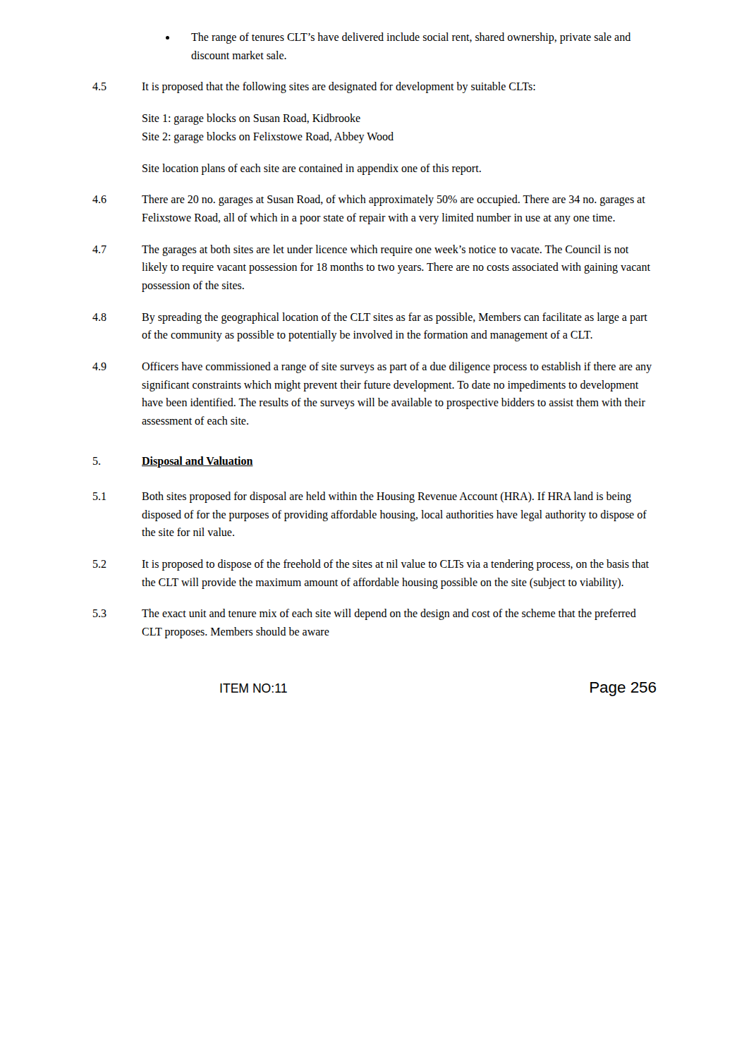The range of tenures CLT’s have delivered include social rent, shared ownership, private sale and discount market sale.
4.5
It is proposed that the following sites are designated for development by suitable CLTs:
Site 1: garage blocks on Susan Road, Kidbrooke
Site 2: garage blocks on Felixstowe Road, Abbey Wood
Site location plans of each site are contained in appendix one of this report.
4.6
There are 20 no. garages at Susan Road, of which approximately 50% are occupied. There are 34 no. garages at Felixstowe Road, all of which in a poor state of repair with a very limited number in use at any one time.
4.7
The garages at both sites are let under licence which require one week’s notice to vacate. The Council is not likely to require vacant possession for 18 months to two years. There are no costs associated with gaining vacant possession of the sites.
4.8
By spreading the geographical location of the CLT sites as far as possible, Members can facilitate as large a part of the community as possible to potentially be involved in the formation and management of a CLT.
4.9
Officers have commissioned a range of site surveys as part of a due diligence process to establish if there are any significant constraints which might prevent their future development. To date no impediments to development have been identified. The results of the surveys will be available to prospective bidders to assist them with their assessment of each site.
5.
Disposal and Valuation
5.1
Both sites proposed for disposal are held within the Housing Revenue Account (HRA). If HRA land is being disposed of for the purposes of providing affordable housing, local authorities have legal authority to dispose of the site for nil value.
5.2
It is proposed to dispose of the freehold of the sites at nil value to CLTs via a tendering process, on the basis that the CLT will provide the maximum amount of affordable housing possible on the site (subject to viability).
5.3
The exact unit and tenure mix of each site will depend on the design and cost of the scheme that the preferred CLT proposes. Members should be aware
ITEM NO:11
Page 256